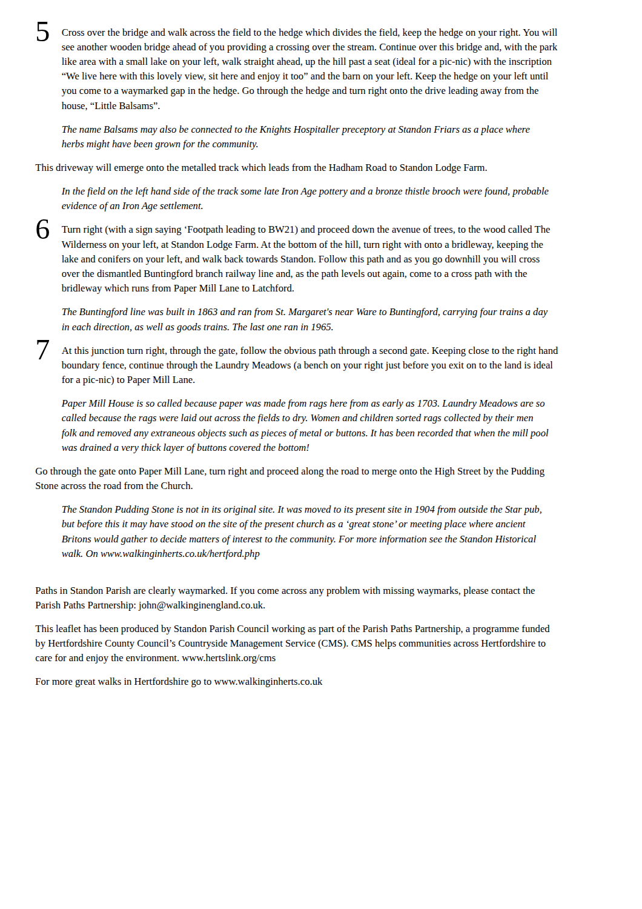5 Cross over the bridge and walk across the field to the hedge which divides the field, keep the hedge on your right. You will see another wooden bridge ahead of you providing a crossing over the stream. Continue over this bridge and, with the park like area with a small lake on your left, walk straight ahead, up the hill past a seat (ideal for a pic-nic) with the inscription “We live here with this lovely view, sit here and enjoy it too” and the barn on your left. Keep the hedge on your left until you come to a waymarked gap in the hedge. Go through the hedge and turn right onto the drive leading away from the house, “Little Balsams”.
The name Balsams may also be connected to the Knights Hospitaller preceptory at Standon Friars as a place where herbs might have been grown for the community.
This driveway will emerge onto the metalled track which leads from the Hadham Road to Standon Lodge Farm.
In the field on the left hand side of the track some late Iron Age pottery and a bronze thistle brooch were found, probable evidence of an Iron Age settlement.
6 Turn right (with a sign saying ‘Footpath leading to BW21) and proceed down the avenue of trees, to the wood called The Wilderness on your left, at Standon Lodge Farm. At the bottom of the hill, turn right with onto a bridleway, keeping the lake and conifers on your left, and walk back towards Standon. Follow this path and as you go downhill you will cross over the dismantled Buntingford branch railway line and, as the path levels out again, come to a cross path with the bridleway which runs from Paper Mill Lane to Latchford.
The Buntingford line was built in 1863 and ran from St. Margaret's near Ware to Buntingford, carrying four trains a day in each direction, as well as goods trains. The last one ran in 1965.
7 At this junction turn right, through the gate, follow the obvious path through a second gate. Keeping close to the right hand boundary fence, continue through the Laundry Meadows (a bench on your right just before you exit on to the land is ideal for a pic-nic) to Paper Mill Lane.
Paper Mill House is so called because paper was made from rags here from as early as 1703. Laundry Meadows are so called because the rags were laid out across the fields to dry. Women and children sorted rags collected by their men folk and removed any extraneous objects such as pieces of metal or buttons. It has been recorded that when the mill pool was drained a very thick layer of buttons covered the bottom!
Go through the gate onto Paper Mill Lane, turn right and proceed along the road to merge onto the High Street by the Pudding Stone across the road from the Church.
The Standon Pudding Stone is not in its original site. It was moved to its present site in 1904 from outside the Star pub, but before this it may have stood on the site of the present church as a ‘great stone’ or meeting place where ancient Britons would gather to decide matters of interest to the community. For more information see the Standon Historical walk. On www.walkinginherts.co.uk/hertford.php
Paths in Standon Parish are clearly waymarked. If you come across any problem with missing waymarks, please contact the Parish Paths Partnership: john@walkinginengland.co.uk.
This leaflet has been produced by Standon Parish Council working as part of the Parish Paths Partnership, a programme funded by Hertfordshire County Council’s Countryside Management Service (CMS). CMS helps communities across Hertfordshire to care for and enjoy the environment. www.hertslink.org/cms
For more great walks in Hertfordshire go to www.walkinginherts.co.uk